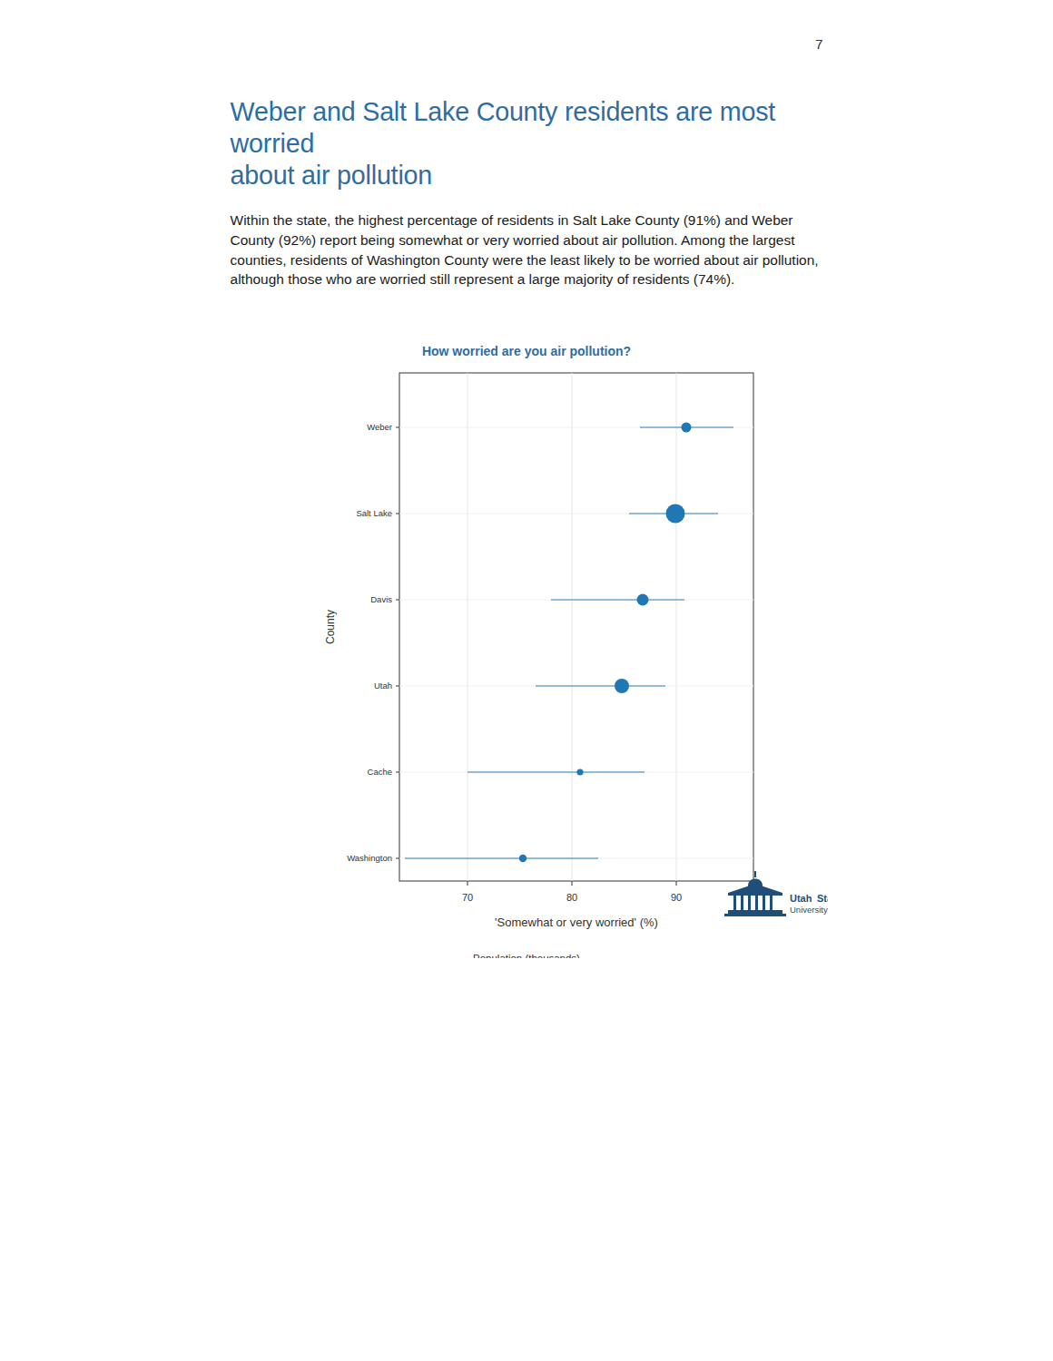7
Weber and Salt Lake County residents are most worried
about air pollution
Within the state, the highest percentage of residents in Salt Lake County (91%) and Weber County (92%) report being somewhat or very worried about air pollution. Among the largest counties, residents of Washington County were the least likely to be worried about air pollution, although those who are worried still represent a large majority of residents (74%).
How worried are you air pollution?
Weber Salt Lake Davis Utah Cache Washington County 70 80 90 'Somewhat or very worried' (%)
Population (thousands)
200
400
600
Figure 4: Worry about air pollution in large Utah counties. Lines indicate margins of
error for each county.
Utah State University